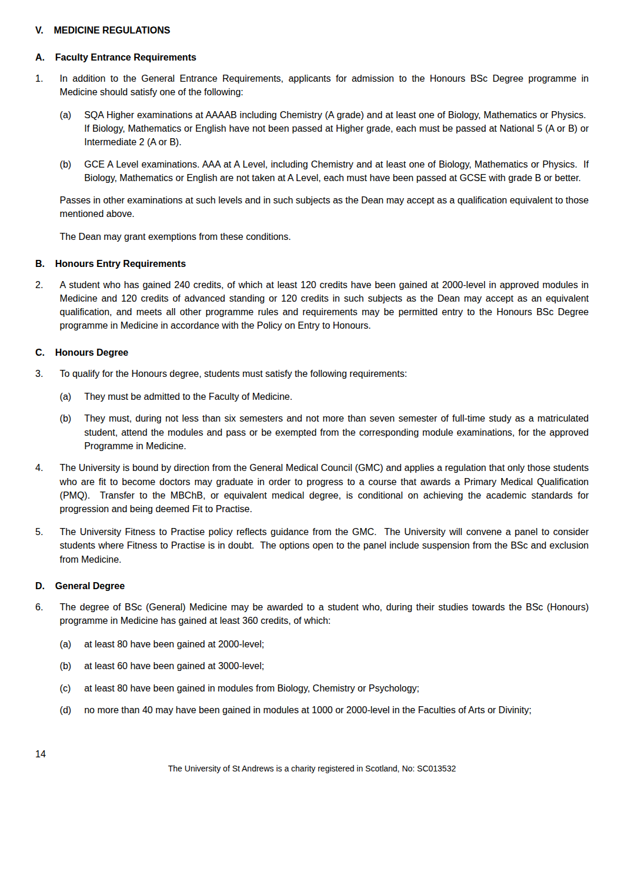V. MEDICINE REGULATIONS
A. Faculty Entrance Requirements
1.
In addition to the General Entrance Requirements, applicants for admission to the Honours BSc Degree programme in Medicine should satisfy one of the following:
(a)
SQA Higher examinations at AAAAB including Chemistry (A grade) and at least one of Biology, Mathematics or Physics. If Biology, Mathematics or English have not been passed at Higher grade, each must be passed at National 5 (A or B) or Intermediate 2 (A or B).
(b)
GCE A Level examinations. AAA at A Level, including Chemistry and at least one of Biology, Mathematics or Physics. If Biology, Mathematics or English are not taken at A Level, each must have been passed at GCSE with grade B or better.
Passes in other examinations at such levels and in such subjects as the Dean may accept as a qualification equivalent to those mentioned above.
The Dean may grant exemptions from these conditions.
B. Honours Entry Requirements
2.
A student who has gained 240 credits, of which at least 120 credits have been gained at 2000-level in approved modules in Medicine and 120 credits of advanced standing or 120 credits in such subjects as the Dean may accept as an equivalent qualification, and meets all other programme rules and requirements may be permitted entry to the Honours BSc Degree programme in Medicine in accordance with the Policy on Entry to Honours.
C. Honours Degree
3.
To qualify for the Honours degree, students must satisfy the following requirements:
(a)
They must be admitted to the Faculty of Medicine.
(b)
They must, during not less than six semesters and not more than seven semester of full-time study as a matriculated student, attend the modules and pass or be exempted from the corresponding module examinations, for the approved Programme in Medicine.
4.
The University is bound by direction from the General Medical Council (GMC) and applies a regulation that only those students who are fit to become doctors may graduate in order to progress to a course that awards a Primary Medical Qualification (PMQ). Transfer to the MBChB, or equivalent medical degree, is conditional on achieving the academic standards for progression and being deemed Fit to Practise.
5.
The University Fitness to Practise policy reflects guidance from the GMC. The University will convene a panel to consider students where Fitness to Practise is in doubt. The options open to the panel include suspension from the BSc and exclusion from Medicine.
D. General Degree
6.
The degree of BSc (General) Medicine may be awarded to a student who, during their studies towards the BSc (Honours) programme in Medicine has gained at least 360 credits, of which:
(a)
at least 80 have been gained at 2000-level;
(b)
at least 60 have been gained at 3000-level;
(c)
at least 80 have been gained in modules from Biology, Chemistry or Psychology;
(d)
no more than 40 may have been gained in modules at 1000 or 2000-level in the Faculties of Arts or Divinity;
14
The University of St Andrews is a charity registered in Scotland, No: SC013532